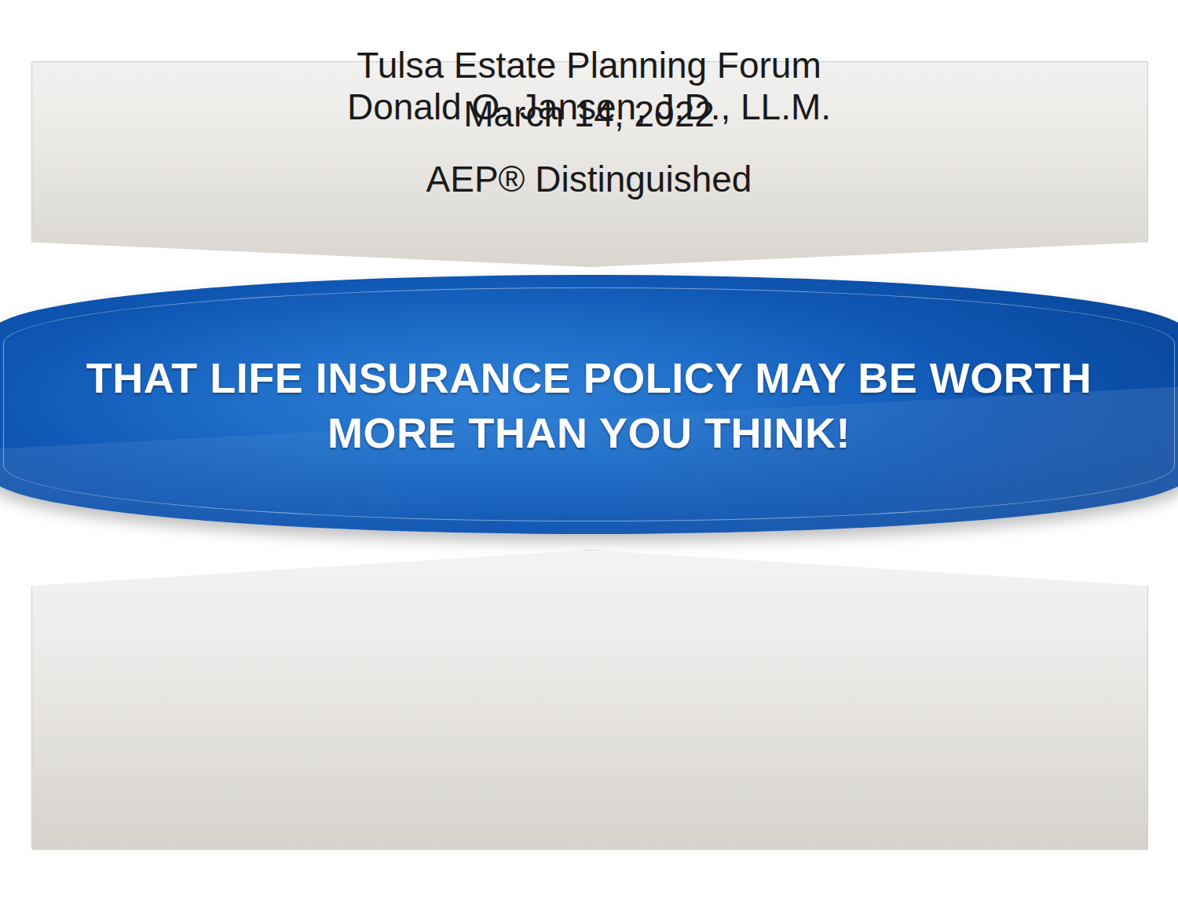Tulsa Estate Planning Forum
March 14, 2022
THAT LIFE INSURANCE POLICY MAY BE WORTH MORE THAN YOU THINK!
Donald O. Jansen, J.D., LL.M. AEP® Distinguished